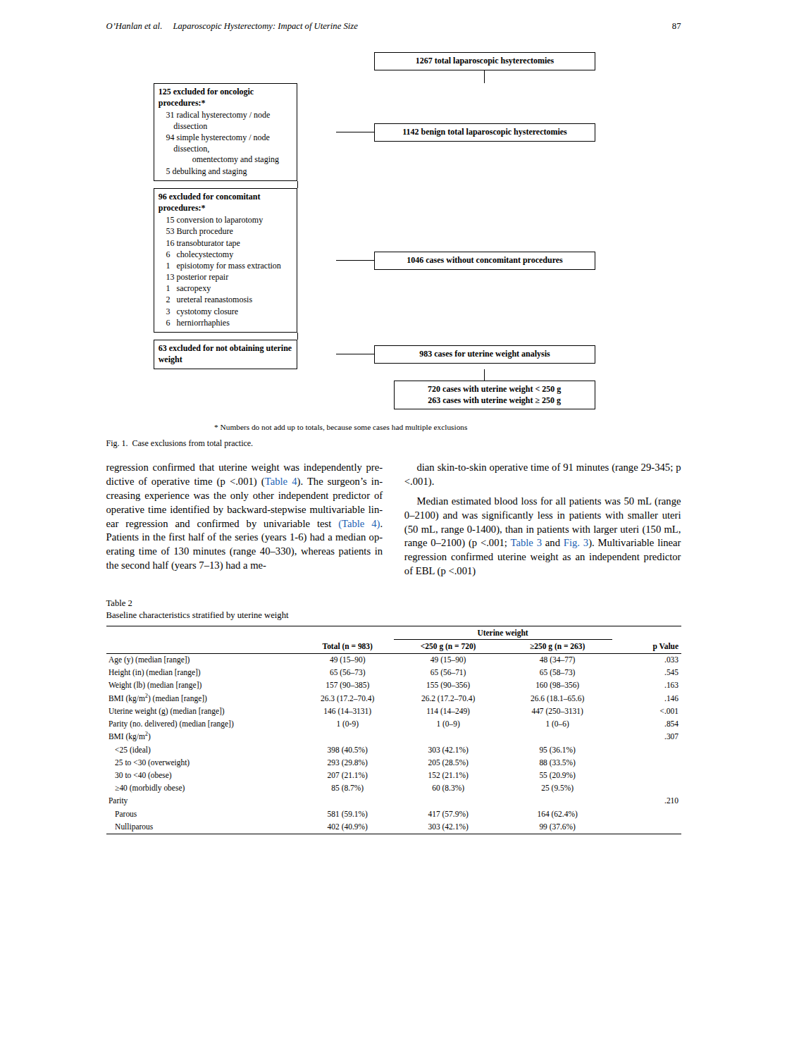O’Hanlan et al. Laparoscopic Hysterectomy: Impact of Uterine Size 87
| | | | 1267 total laparoscopic hsyterectomies | |
| 125 excluded for oncologic procedures:* 31 radical hysterectomy / node dissection 94 simple hysterectomy / node dissection, omentectomy and staging 5 debulking and staging | | | 1142 benign total laparoscopic hysterectomies | |
| 96 excluded for concomitant procedures:* 15 conversion to laparotomy 53 Burch procedure 16 transobturator tape 6 cholecystectomy 1 episiotomy for mass extraction 13 posterior repair 1 sacropexy 2 ureteral reanastomosis 3 cystotomy closure 6 herniorrhaphies | | | 1046 cases without concomitant procedures | |
| 63 excluded for not obtaining uterine weight | | | 983 cases for uterine weight analysis | |
| | | | | 720 cases with uterine weight < 250 g 263 cases with uterine weight ≥ 250 g | |
* Numbers do not add up to totals, because some cases had multiple exclusions
Fig. 1. Case exclusions from total practice.
regression confirmed that uterine weight was independently predictive of operative time (p <.001) (Table 4). The surgeon’s increasing experience was the only other independent predictor of operative time identified by backward-stepwise multivariable linear regression and confirmed by univariable test (Table 4). Patients in the first half of the series (years 1-6) had a median operating time of 130 minutes (range 40–330), whereas patients in the second half (years 7–13) had a me-
dian skin-to-skin operative time of 91 minutes (range 29-345; p <.001).
Median estimated blood loss for all patients was 50 mL (range 0–2100) and was significantly less in patients with smaller uteri (50 mL, range 0-1400), than in patients with larger uteri (150 mL, range 0–2100) (p <.001; Table 3 and Fig. 3). Multivariable linear regression confirmed uterine weight as an independent predictor of EBL (p <.001)
Table 2
Baseline characteristics stratified by uterine weight
| | | Uterine weight | |
| --- | --- | --- | --- |
| | Total (n = 983) | <250 g (n = 720) | ≥250 g (n = 263) | p Value |
| Age (y) (median [range]) | 49 (15–90) | 49 (15–90) | 48 (34–77) | .033 |
| Height (in) (median [range]) | 65 (56–73) | 65 (56–71) | 65 (58–73) | .545 |
| Weight (lb) (median [range]) | 157 (90–385) | 155 (90–356) | 160 (98–356) | .163 |
| BMI (kg/m 2 ) (median [range]) | 26.3 (17.2–70.4) | 26.2 (17.2–70.4) | 26.6 (18.1–65.6) | .146 |
| Uterine weight (g) (median [range]) | 146 (14–3131) | 114 (14–249) | 447 (250–3131) | <.001 |
| Parity (no. delivered) (median [range]) | 1 (0-9) | 1 (0–9) | 1 (0–6) | .854 |
| BMI (kg/m 2 ) | | | | .307 |
| <25 (ideal) | 398 (40.5%) | 303 (42.1%) | 95 (36.1%) | |
| 25 to <30 (overweight) | 293 (29.8%) | 205 (28.5%) | 88 (33.5%) | |
| 30 to <40 (obese) | 207 (21.1%) | 152 (21.1%) | 55 (20.9%) | |
| ≥40 (morbidly obese) | 85 (8.7%) | 60 (8.3%) | 25 (9.5%) | |
| Parity | | | | .210 |
| Parous | 581 (59.1%) | 417 (57.9%) | 164 (62.4%) | |
| Nulliparous | 402 (40.9%) | 303 (42.1%) | 99 (37.6%) | |